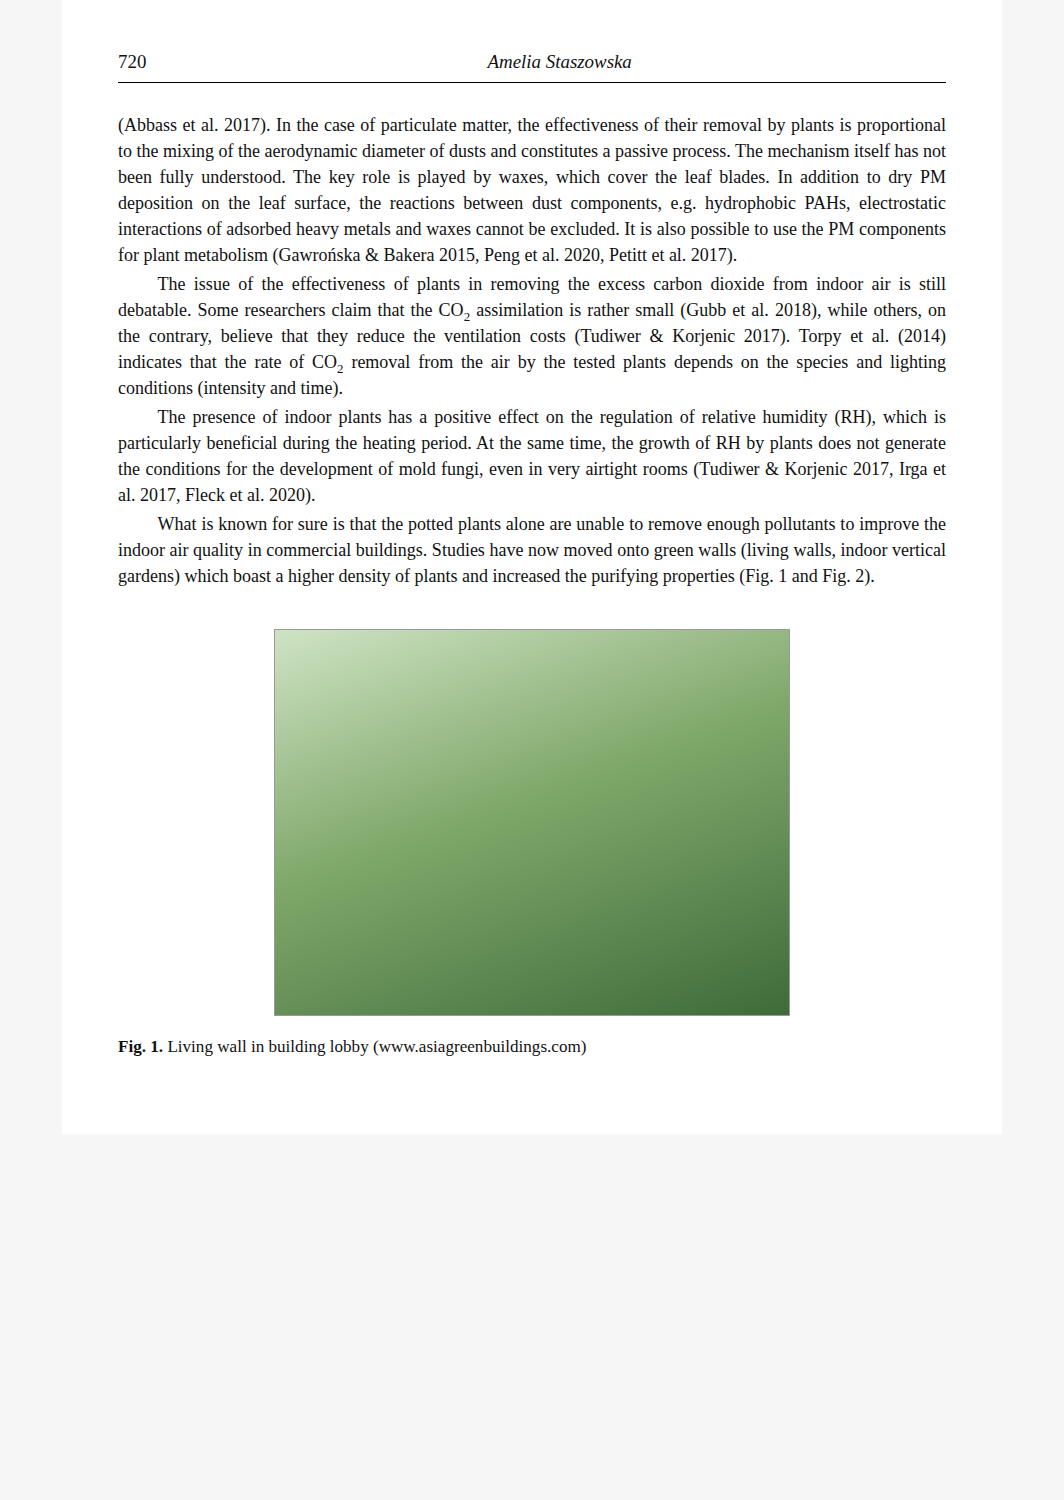720 Amelia Staszowska
(Abbass et al. 2017). In the case of particulate matter, the effectiveness of their removal by plants is proportional to the mixing of the aerodynamic diameter of dusts and constitutes a passive process. The mechanism itself has not been fully understood. The key role is played by waxes, which cover the leaf blades. In addition to dry PM deposition on the leaf surface, the reactions between dust components, e.g. hydrophobic PAHs, electrostatic interactions of adsorbed heavy metals and waxes cannot be excluded. It is also possible to use the PM components for plant metabolism (Gawrońska & Bakera 2015, Peng et al. 2020, Petitt et al. 2017).
The issue of the effectiveness of plants in removing the excess carbon dioxide from indoor air is still debatable. Some researchers claim that the CO2 assimilation is rather small (Gubb et al. 2018), while others, on the contrary, believe that they reduce the ventilation costs (Tudiwer & Korjenic 2017). Torpy et al. (2014) indicates that the rate of CO2 removal from the air by the tested plants depends on the species and lighting conditions (intensity and time).
The presence of indoor plants has a positive effect on the regulation of relative humidity (RH), which is particularly beneficial during the heating period. At the same time, the growth of RH by plants does not generate the conditions for the development of mold fungi, even in very airtight rooms (Tudiwer & Korjenic 2017, Irga et al. 2017, Fleck et al. 2020).
What is known for sure is that the potted plants alone are unable to remove enough pollutants to improve the indoor air quality in commercial buildings. Studies have now moved onto green walls (living walls, indoor vertical gardens) which boast a higher density of plants and increased the purifying properties (Fig. 1 and Fig. 2).
Fig. 1. Living wall in building lobby (www.asiagreenbuildings.com)